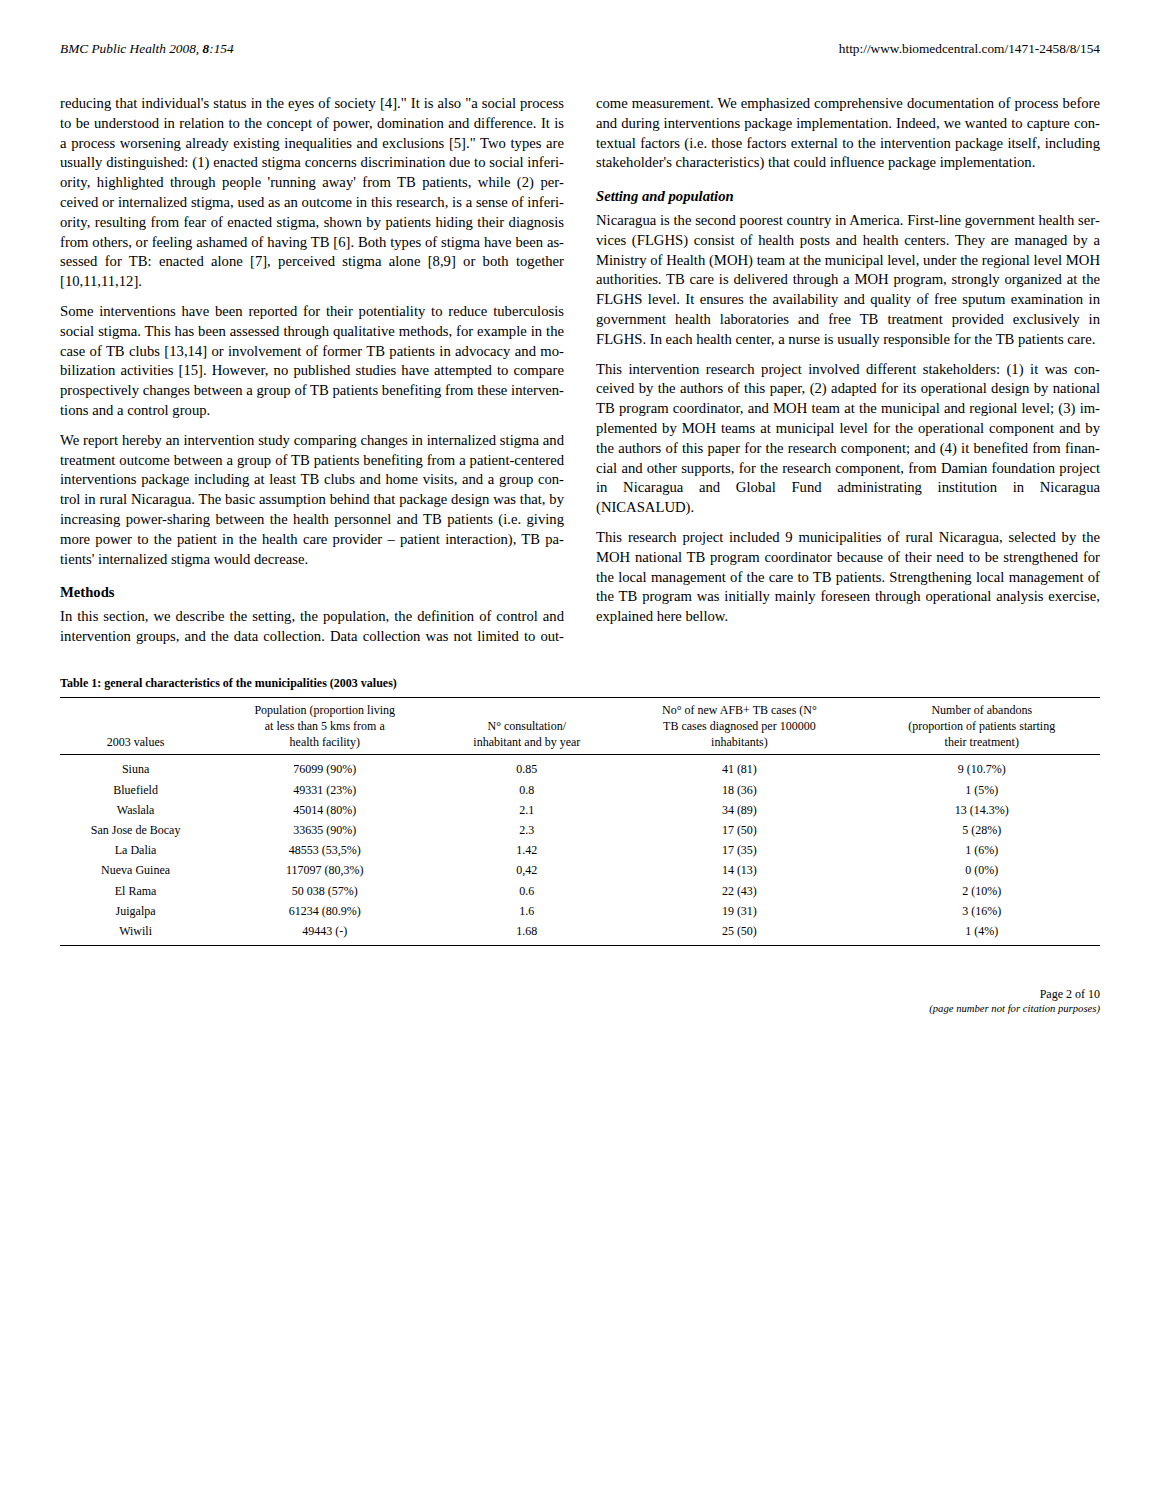BMC Public Health 2008, 8:154
http://www.biomedcentral.com/1471-2458/8/154
reducing that individual's status in the eyes of society [4]." It is also "a social process to be understood in relation to the concept of power, domination and difference. It is a process worsening already existing inequalities and exclusions [5]." Two types are usually distinguished: (1) enacted stigma concerns discrimination due to social inferiority, highlighted through people 'running away' from TB patients, while (2) perceived or internalized stigma, used as an outcome in this research, is a sense of inferiority, resulting from fear of enacted stigma, shown by patients hiding their diagnosis from others, or feeling ashamed of having TB [6]. Both types of stigma have been assessed for TB: enacted alone [7], perceived stigma alone [8,9] or both together [10,11,11,12].
Some interventions have been reported for their potentiality to reduce tuberculosis social stigma. This has been assessed through qualitative methods, for example in the case of TB clubs [13,14] or involvement of former TB patients in advocacy and mobilization activities [15]. However, no published studies have attempted to compare prospectively changes between a group of TB patients benefiting from these interventions and a control group.
We report hereby an intervention study comparing changes in internalized stigma and treatment outcome between a group of TB patients benefiting from a patient-centered interventions package including at least TB clubs and home visits, and a group control in rural Nicaragua. The basic assumption behind that package design was that, by increasing power-sharing between the health personnel and TB patients (i.e. giving more power to the patient in the health care provider – patient interaction), TB patients' internalized stigma would decrease.
Methods
In this section, we describe the setting, the population, the definition of control and intervention groups, and the data collection. Data collection was not limited to outcome measurement. We emphasized comprehensive documentation of process before and during interventions package implementation. Indeed, we wanted to capture contextual factors (i.e. those factors external to the intervention package itself, including stakeholder's characteristics) that could influence package implementation.
Setting and population
Nicaragua is the second poorest country in America. First-line government health services (FLGHS) consist of health posts and health centers. They are managed by a Ministry of Health (MOH) team at the municipal level, under the regional level MOH authorities. TB care is delivered through a MOH program, strongly organized at the FLGHS level. It ensures the availability and quality of free sputum examination in government health laboratories and free TB treatment provided exclusively in FLGHS. In each health center, a nurse is usually responsible for the TB patients care.
This intervention research project involved different stakeholders: (1) it was conceived by the authors of this paper, (2) adapted for its operational design by national TB program coordinator, and MOH team at the municipal and regional level; (3) implemented by MOH teams at municipal level for the operational component and by the authors of this paper for the research component; and (4) it benefited from financial and other supports, for the research component, from Damian foundation project in Nicaragua and Global Fund administrating institution in Nicaragua (NICASALUD).
This research project included 9 municipalities of rural Nicaragua, selected by the MOH national TB program coordinator because of their need to be strengthened for the local management of the care to TB patients. Strengthening local management of the TB program was initially mainly foreseen through operational analysis exercise, explained here bellow.
Table 1: general characteristics of the municipalities (2003 values)
| 2003 values | Population (proportion living at less than 5 kms from a health facility) | N° consultation/ inhabitant and by year | No° of new AFB+ TB cases (N° TB cases diagnosed per 100000 inhabitants) | Number of abandons (proportion of patients starting their treatment) |
| --- | --- | --- | --- | --- |
| Siuna | 76099 (90%) | 0.85 | 41 (81) | 9 (10.7%) |
| Bluefield | 49331 (23%) | 0.8 | 18 (36) | 1 (5%) |
| Waslala | 45014 (80%) | 2.1 | 34 (89) | 13 (14.3%) |
| San Jose de Bocay | 33635 (90%) | 2.3 | 17 (50) | 5 (28%) |
| La Dalia | 48553 (53,5%) | 1.42 | 17 (35) | 1 (6%) |
| Nueva Guinea | 117097 (80,3%) | 0,42 | 14 (13) | 0 (0%) |
| El Rama | 50 038 (57%) | 0.6 | 22 (43) | 2 (10%) |
| Juigalpa | 61234 (80.9%) | 1.6 | 19 (31) | 3 (16%) |
| Wiwili | 49443 (-) | 1.68 | 25 (50) | 1 (4%) |
Page 2 of 10
(page number not for citation purposes)